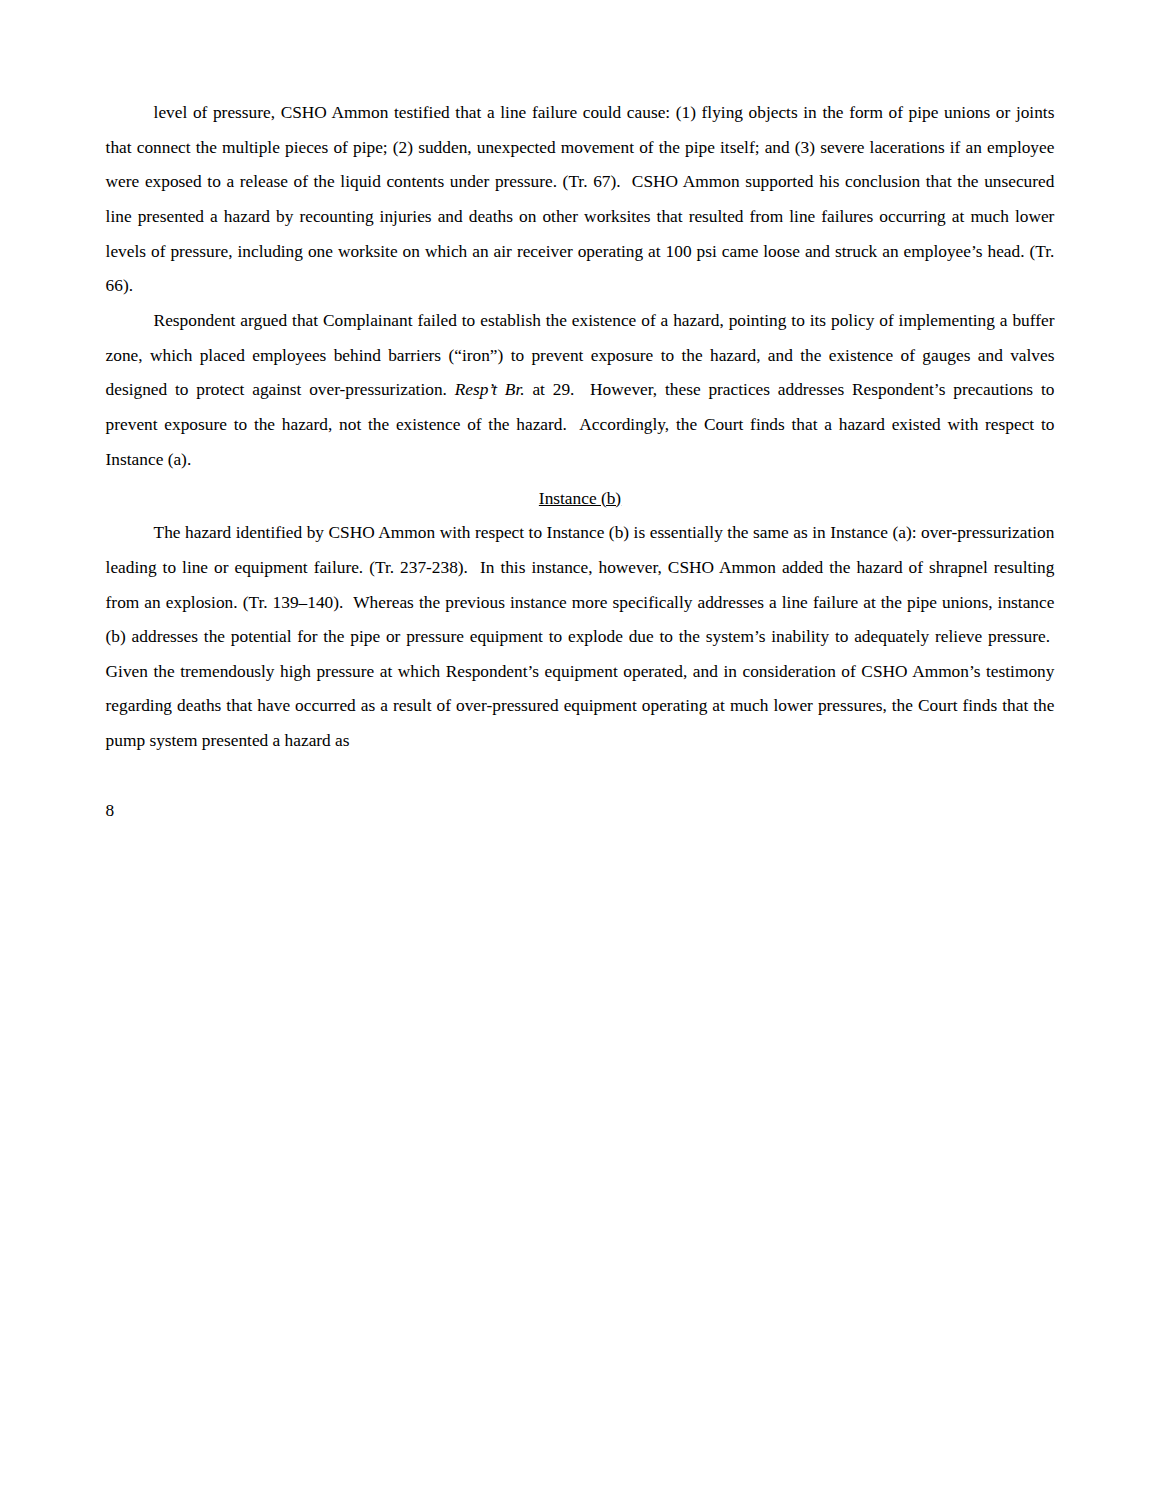level of pressure, CSHO Ammon testified that a line failure could cause: (1) flying objects in the form of pipe unions or joints that connect the multiple pieces of pipe; (2) sudden, unexpected movement of the pipe itself; and (3) severe lacerations if an employee were exposed to a release of the liquid contents under pressure. (Tr. 67). CSHO Ammon supported his conclusion that the unsecured line presented a hazard by recounting injuries and deaths on other worksites that resulted from line failures occurring at much lower levels of pressure, including one worksite on which an air receiver operating at 100 psi came loose and struck an employee’s head. (Tr. 66).
Respondent argued that Complainant failed to establish the existence of a hazard, pointing to its policy of implementing a buffer zone, which placed employees behind barriers (“iron”) to prevent exposure to the hazard, and the existence of gauges and valves designed to protect against over-pressurization. Resp’t Br. at 29. However, these practices addresses Respondent’s precautions to prevent exposure to the hazard, not the existence of the hazard. Accordingly, the Court finds that a hazard existed with respect to Instance (a).
Instance (b)
The hazard identified by CSHO Ammon with respect to Instance (b) is essentially the same as in Instance (a): over-pressurization leading to line or equipment failure. (Tr. 237-238). In this instance, however, CSHO Ammon added the hazard of shrapnel resulting from an explosion. (Tr. 139–140). Whereas the previous instance more specifically addresses a line failure at the pipe unions, instance (b) addresses the potential for the pipe or pressure equipment to explode due to the system’s inability to adequately relieve pressure. Given the tremendously high pressure at which Respondent’s equipment operated, and in consideration of CSHO Ammon’s testimony regarding deaths that have occurred as a result of over-pressured equipment operating at much lower pressures, the Court finds that the pump system presented a hazard as
8